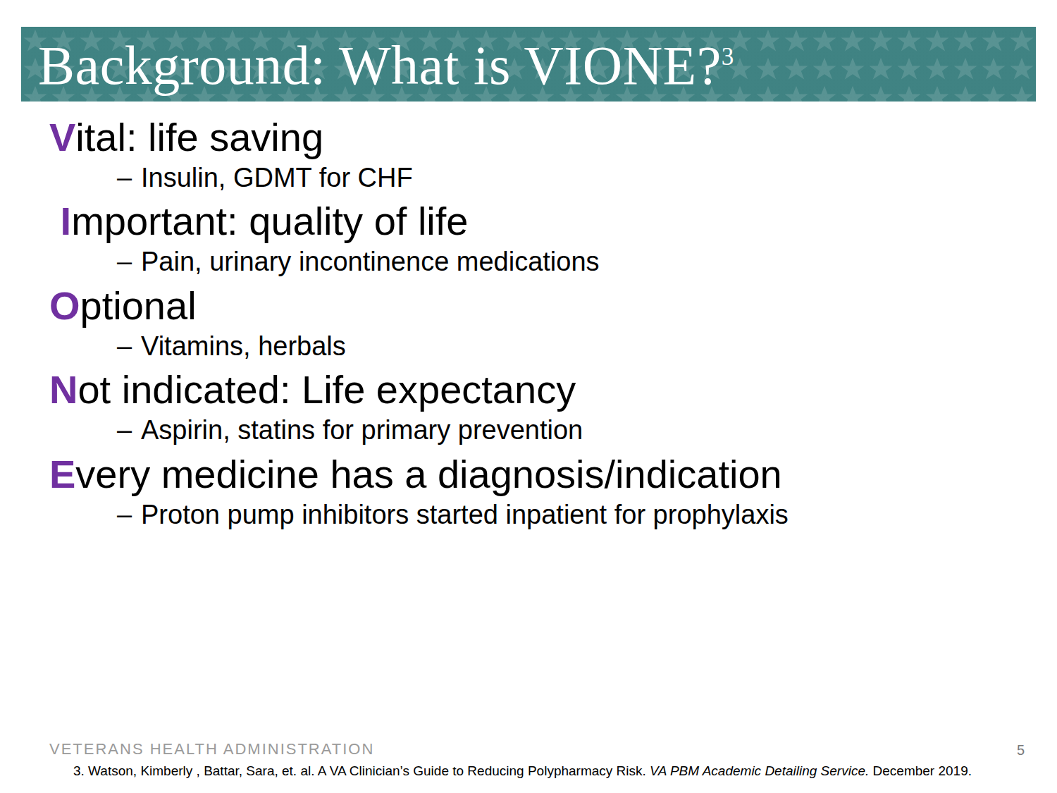Background: What is VIONE?3
Vital: life saving
Insulin, GDMT for CHF
Important: quality of life
Pain, urinary incontinence medications
Optional
Vitamins, herbals
Not indicated: Life expectancy
Aspirin, statins for primary prevention
Every medicine has a diagnosis/indication
Proton pump inhibitors started inpatient for prophylaxis
Veterans Health Administration
5
3. Watson, Kimberly , Battar, Sara, et. al. A VA Clinician’s Guide to Reducing Polypharmacy Risk. VA PBM Academic Detailing Service. December 2019.